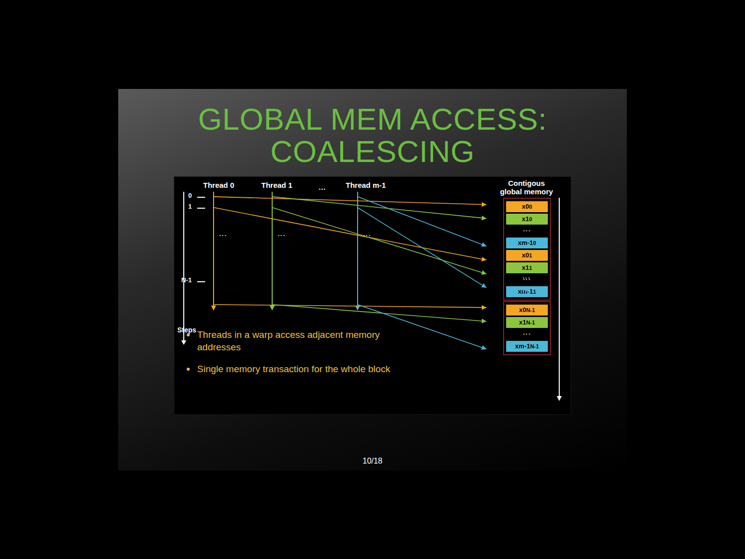Global Mem Access:
Coalescing
Thread 0 Thread 1 … Thread m-1
Steps 0 1 N-1
⋮ ⋮ ⋮
Contigous
global memory
x00
x10
⋮
xm-10
x01
x11
⋮
xm-11
⋮
⋮
x0N-1
x1N-1
⋮
xm-1N-1
Threads in a warp access adjacent memory addresses
Single memory transaction for the whole block
10/18